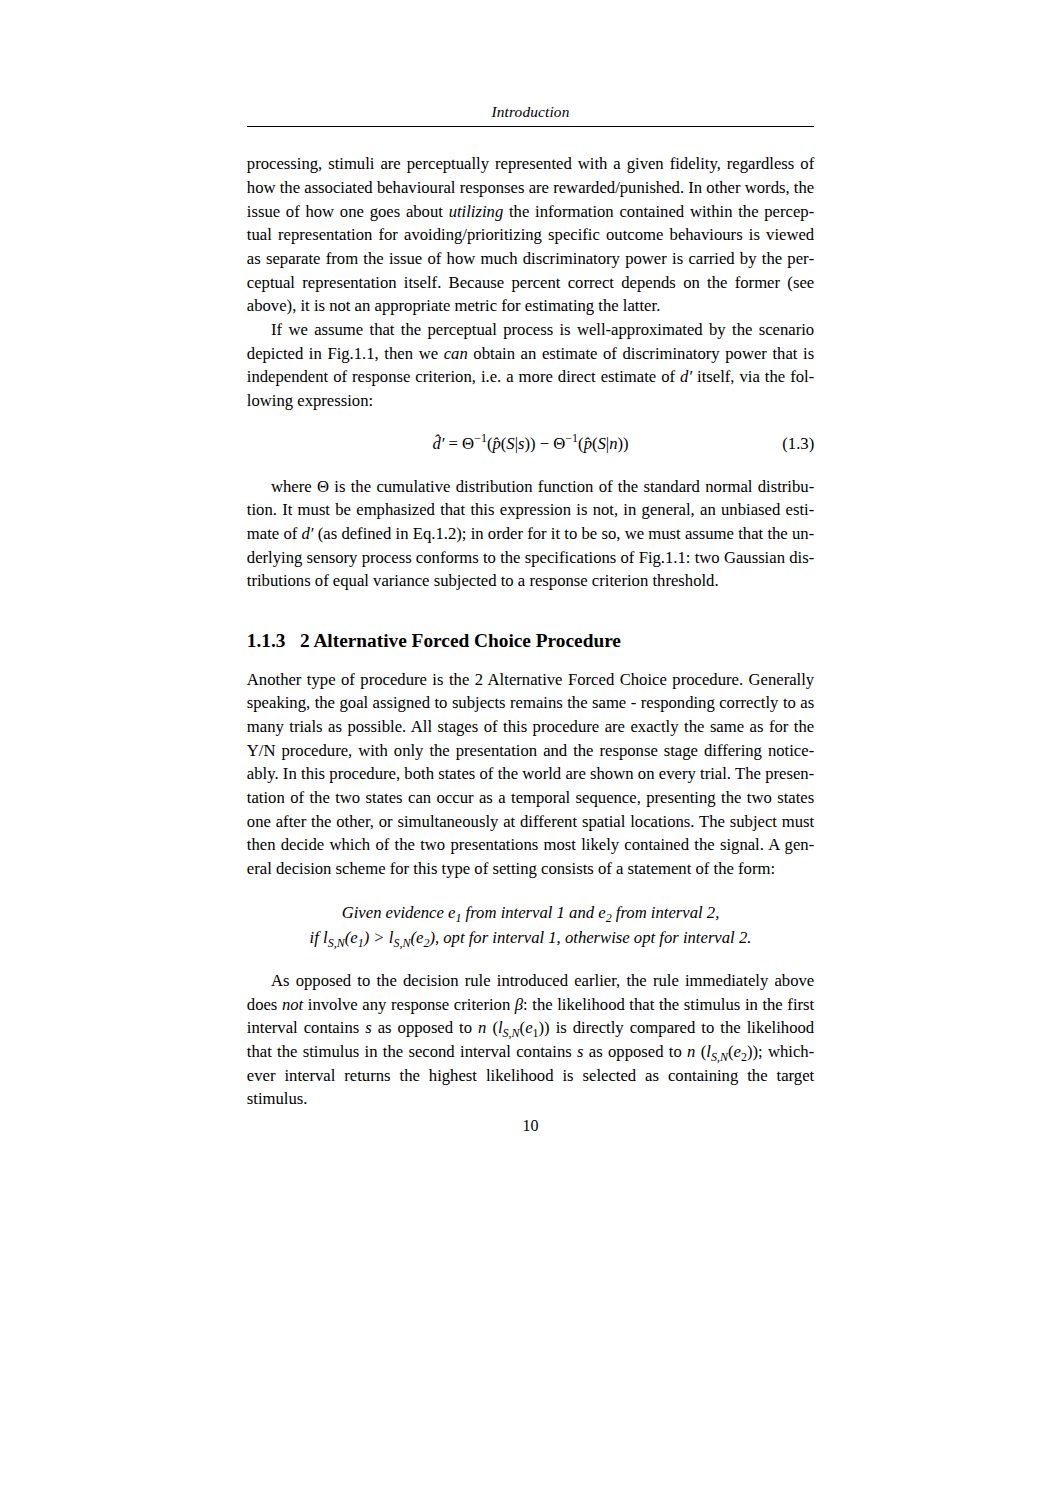Introduction
processing, stimuli are perceptually represented with a given fidelity, regardless of how the associated behavioural responses are rewarded/punished. In other words, the issue of how one goes about utilizing the information contained within the perceptual representation for avoiding/prioritizing specific outcome behaviours is viewed as separate from the issue of how much discriminatory power is carried by the perceptual representation itself. Because percent correct depends on the former (see above), it is not an appropriate metric for estimating the latter.
If we assume that the perceptual process is well-approximated by the scenario depicted in Fig.1.1, then we can obtain an estimate of discriminatory power that is independent of response criterion, i.e. a more direct estimate of d′ itself, via the following expression:
d̂′ = Θ−1(p̂(S|s)) − Θ−1(p̂(S|n)) (1.3)
where Θ is the cumulative distribution function of the standard normal distribution. It must be emphasized that this expression is not, in general, an unbiased estimate of d′ (as defined in Eq.1.2); in order for it to be so, we must assume that the underlying sensory process conforms to the specifications of Fig.1.1: two Gaussian distributions of equal variance subjected to a response criterion threshold.
1.1.3 2 Alternative Forced Choice Procedure
Another type of procedure is the 2 Alternative Forced Choice procedure. Generally speaking, the goal assigned to subjects remains the same - responding correctly to as many trials as possible. All stages of this procedure are exactly the same as for the Y/N procedure, with only the presentation and the response stage differing noticeably. In this procedure, both states of the world are shown on every trial. The presentation of the two states can occur as a temporal sequence, presenting the two states one after the other, or simultaneously at different spatial locations. The subject must then decide which of the two presentations most likely contained the signal. A general decision scheme for this type of setting consists of a statement of the form:
Given evidence e1 from interval 1 and e2 from interval 2,
if lS,N(e1) > lS,N(e2), opt for interval 1, otherwise opt for interval 2.
As opposed to the decision rule introduced earlier, the rule immediately above does not involve any response criterion β: the likelihood that the stimulus in the first interval contains s as opposed to n (lS,N(e1)) is directly compared to the likelihood that the stimulus in the second interval contains s as opposed to n (lS,N(e2)); whichever interval returns the highest likelihood is selected as containing the target stimulus.
10